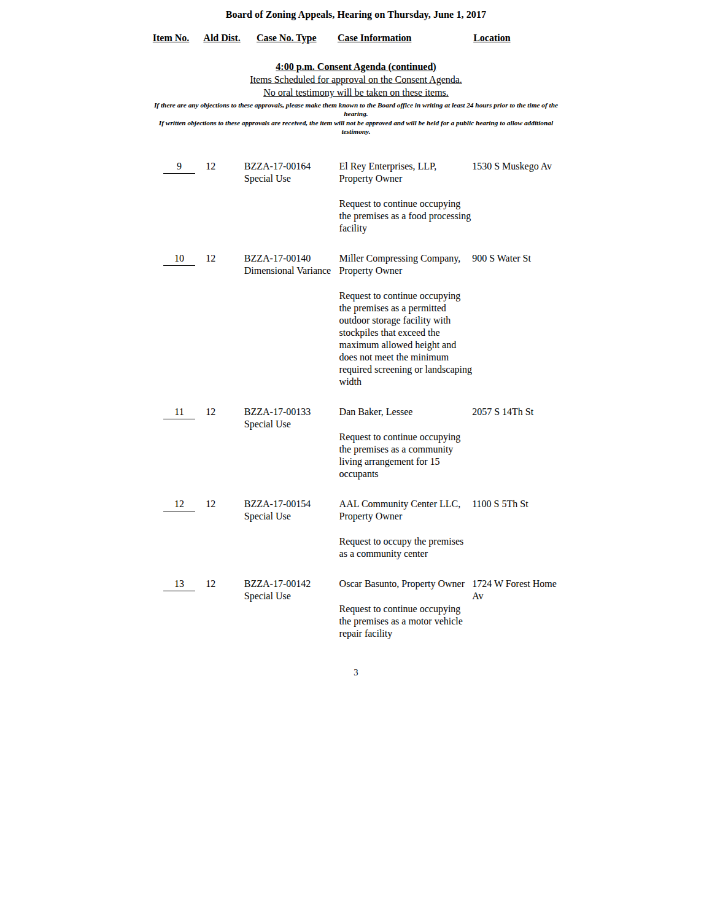Board of Zoning Appeals, Hearing on Thursday, June 1, 2017
| Item No. | Ald Dist. | Case No. Type | Case Information | Location |
4:00 p.m. Consent Agenda (continued)
Items Scheduled for approval on the Consent Agenda.
No oral testimony will be taken on these items.
If there are any objections to these approvals, please make them known to the Board office in writing at least 24 hours prior to the time of the hearing.
If written objections to these approvals are received, the item will not be approved and will be held for a public hearing to allow additional testimony.
| 9 | 12 | BZZA-17-00164 Special Use | El Rey Enterprises, LLP, Property Owner Request to continue occupying the premises as a food processing facility | 1530 S Muskego Av |
| 10 | 12 | BZZA-17-00140 Dimensional Variance | Miller Compressing Company, Property Owner Request to continue occupying the premises as a permitted outdoor storage facility with stockpiles that exceed the maximum allowed height and does not meet the minimum required screening or landscaping width | 900 S Water St |
| 11 | 12 | BZZA-17-00133 Special Use | Dan Baker, Lessee Request to continue occupying the premises as a community living arrangement for 15 occupants | 2057 S 14Th St |
| 12 | 12 | BZZA-17-00154 Special Use | AAL Community Center LLC, Property Owner Request to occupy the premises as a community center | 1100 S 5Th St |
| 13 | 12 | BZZA-17-00142 Special Use | Oscar Basunto, Property Owner Request to continue occupying the premises as a motor vehicle repair facility | 1724 W Forest Home Av |
3